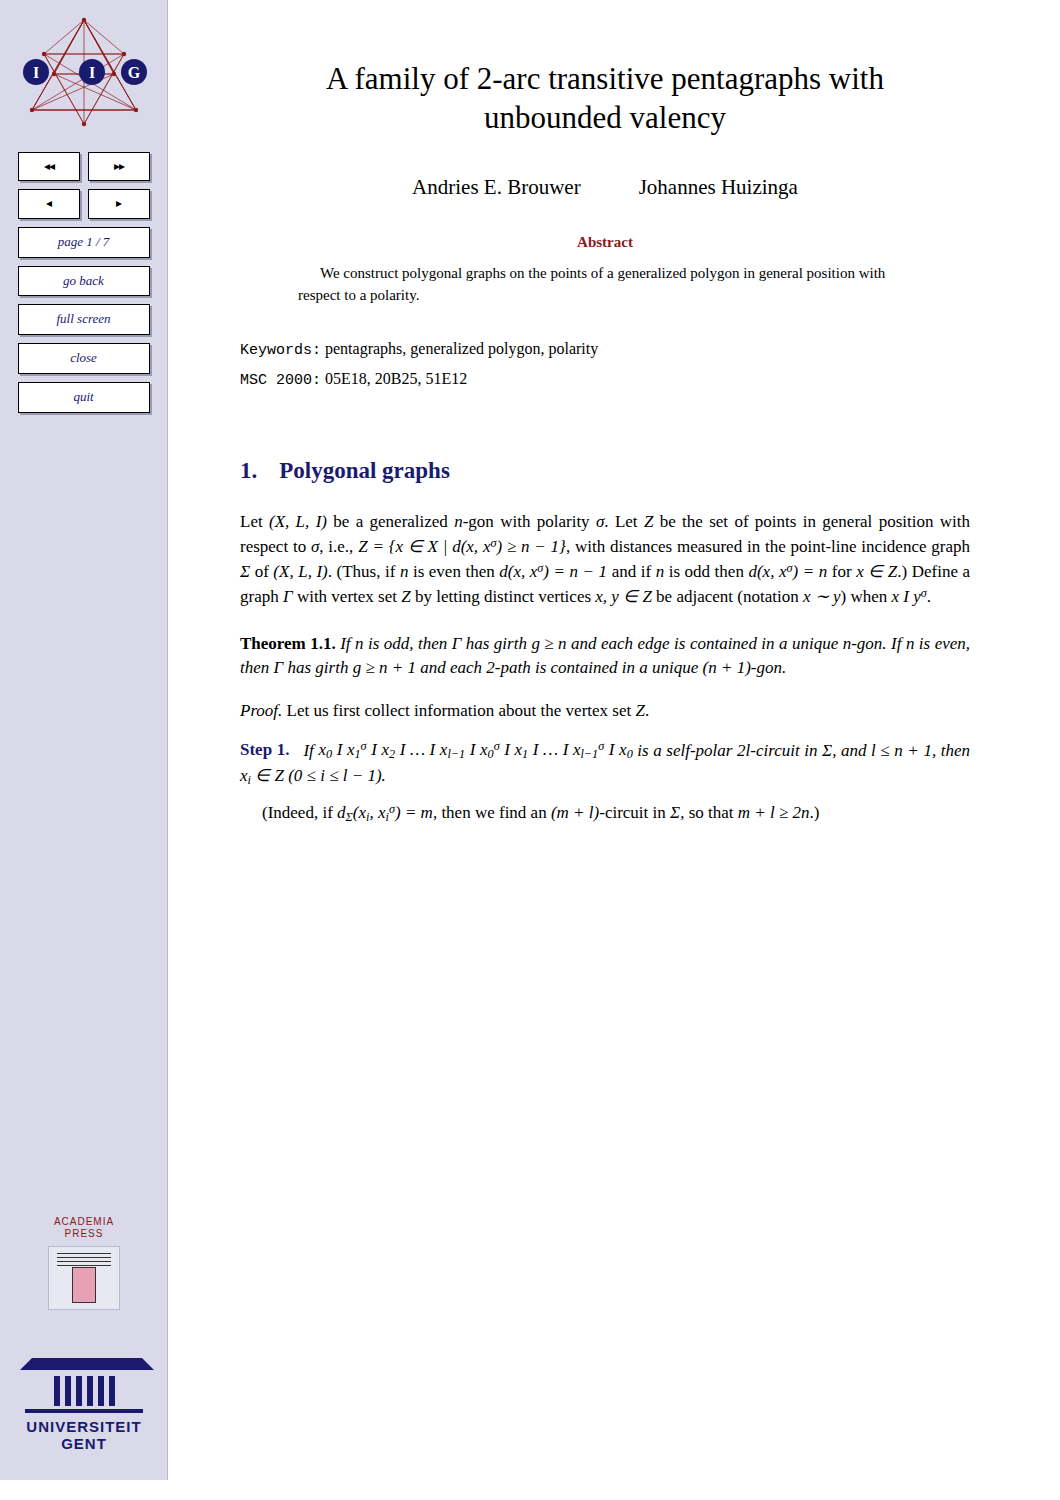I I G
◂◂
▸▸
◂
▸
page 1 / 7
go back
full screen
close
quit
ACADEMIA
PRESS
UNIVERSITEIT
GENT
A family of 2-arc transitive pentagraphs with
unbounded valency
Andries E. Brouwer Johannes Huizinga
Abstract
We construct polygonal graphs on the points of a generalized polygon in general position with respect to a polarity.
Keywords: pentagraphs, generalized polygon, polarity
MSC 2000: 05E18, 20B25, 51E12
1. Polygonal graphs
Let (X, L, I) be a generalized n-gon with polarity σ. Let Z be the set of points in general position with respect to σ, i.e., Z = {x ∈ X | d(x, xσ) ≥ n − 1}, with distances measured in the point-line incidence graph Σ of (X, L, I). (Thus, if n is even then d(x, xσ) = n − 1 and if n is odd then d(x, xσ) = n for x ∈ Z.) Define a graph Γ with vertex set Z by letting distinct vertices x, y ∈ Z be adjacent (notation x ∼ y) when x I yσ.
Theorem 1.1. If n is odd, then Γ has girth g ≥ n and each edge is contained in a unique n-gon. If n is even, then Γ has girth g ≥ n + 1 and each 2-path is contained in a unique (n + 1)-gon.
Proof. Let us first collect information about the vertex set Z.
Step 1. If x0 I x1 σ I x2 I … I xl−1 I x0 σ I x1 I … I xl−1 σ I x0 is a self-polar 2l-circuit in Σ, and l ≤ n + 1, then xi ∈ Z (0 ≤ i ≤ l − 1).
(Indeed, if dΣ(xi, xiσ) = m, then we find an (m + l)-circuit in Σ, so that m + l ≥ 2n.)